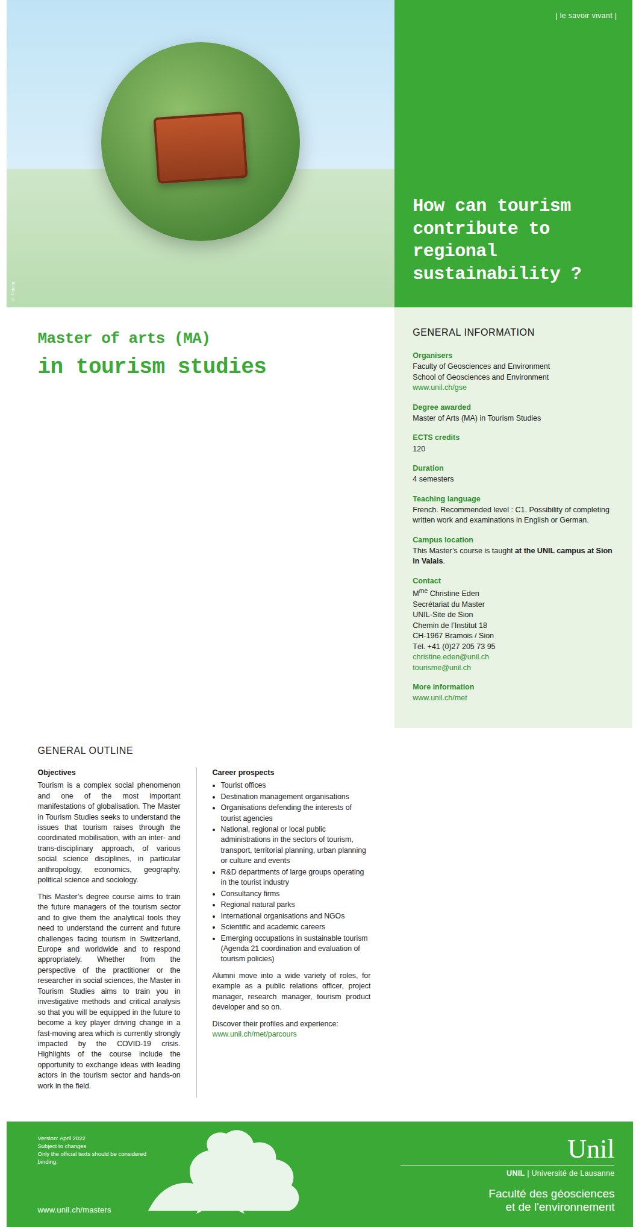© Fotolia
| le savoir vivant |
How can tourism contribute to regional sustainability ?
Master of arts (MA)
in tourism studies
GENERAL INFORMATION
Organisers
Faculty of Geosciences and Environment
School of Geosciences and Environment
www.unil.ch/gse
Degree awarded
Master of Arts (MA) in Tourism Studies
ECTS credits
120
Duration
4 semesters
Teaching language
French. Recommended level : C1. Possibility of completing written work and examinations in English or German.
Campus location
This Master’s course is taught at the UNIL campus at Sion in Valais.
Contact
Mme Christine Eden
Secrétariat du Master
UNIL-Site de Sion
Chemin de l’Institut 18
CH-1967 Bramois / Sion
Tél. +41 (0)27 205 73 95
christine.eden@unil.ch
tourisme@unil.ch
More information
www.unil.ch/met
GENERAL OUTLINE
Objectives
Tourism is a complex social phenomenon and one of the most important manifestations of globalisation. The Master in Tourism Studies seeks to understand the issues that tourism raises through the coordinated mobilisation, with an inter- and trans-disciplinary approach, of various social science disciplines, in particular anthropology, economics, geography, political science and sociology.
This Master’s degree course aims to train the future managers of the tourism sector and to give them the analytical tools they need to understand the current and future challenges facing tourism in Switzerland, Europe and worldwide and to respond appropriately. Whether from the perspective of the practitioner or the researcher in social sciences, the Master in Tourism Studies aims to train you in investigative methods and critical analysis so that you will be equipped in the future to become a key player driving change in a fast-moving area which is currently strongly impacted by the COVID-19 crisis. Highlights of the course include the opportunity to exchange ideas with leading actors in the tourism sector and hands-on work in the field.
Career prospects
Tourist offices
Destination management organisations
Organisations defending the interests of tourist agencies
National, regional or local public administrations in the sectors of tourism, transport, territorial planning, urban planning or culture and events
R&D departments of large groups operating in the tourist industry
Consultancy firms
Regional natural parks
International organisations and NGOs
Scientific and academic careers
Emerging occupations in sustainable tourism (Agenda 21 coordination and evaluation of tourism policies)
Alumni move into a wide variety of roles, for example as a public relations officer, project manager, research manager, tourism product developer and so on.
Discover their profiles and experience:
www.unil.ch/met/parcours
Version: April 2022
Subject to changes
Only the official texts should be considered binding.
www.unil.ch/masters
Unil
UNIL | Université de Lausanne
Faculté des géosciences
et de l'environnement